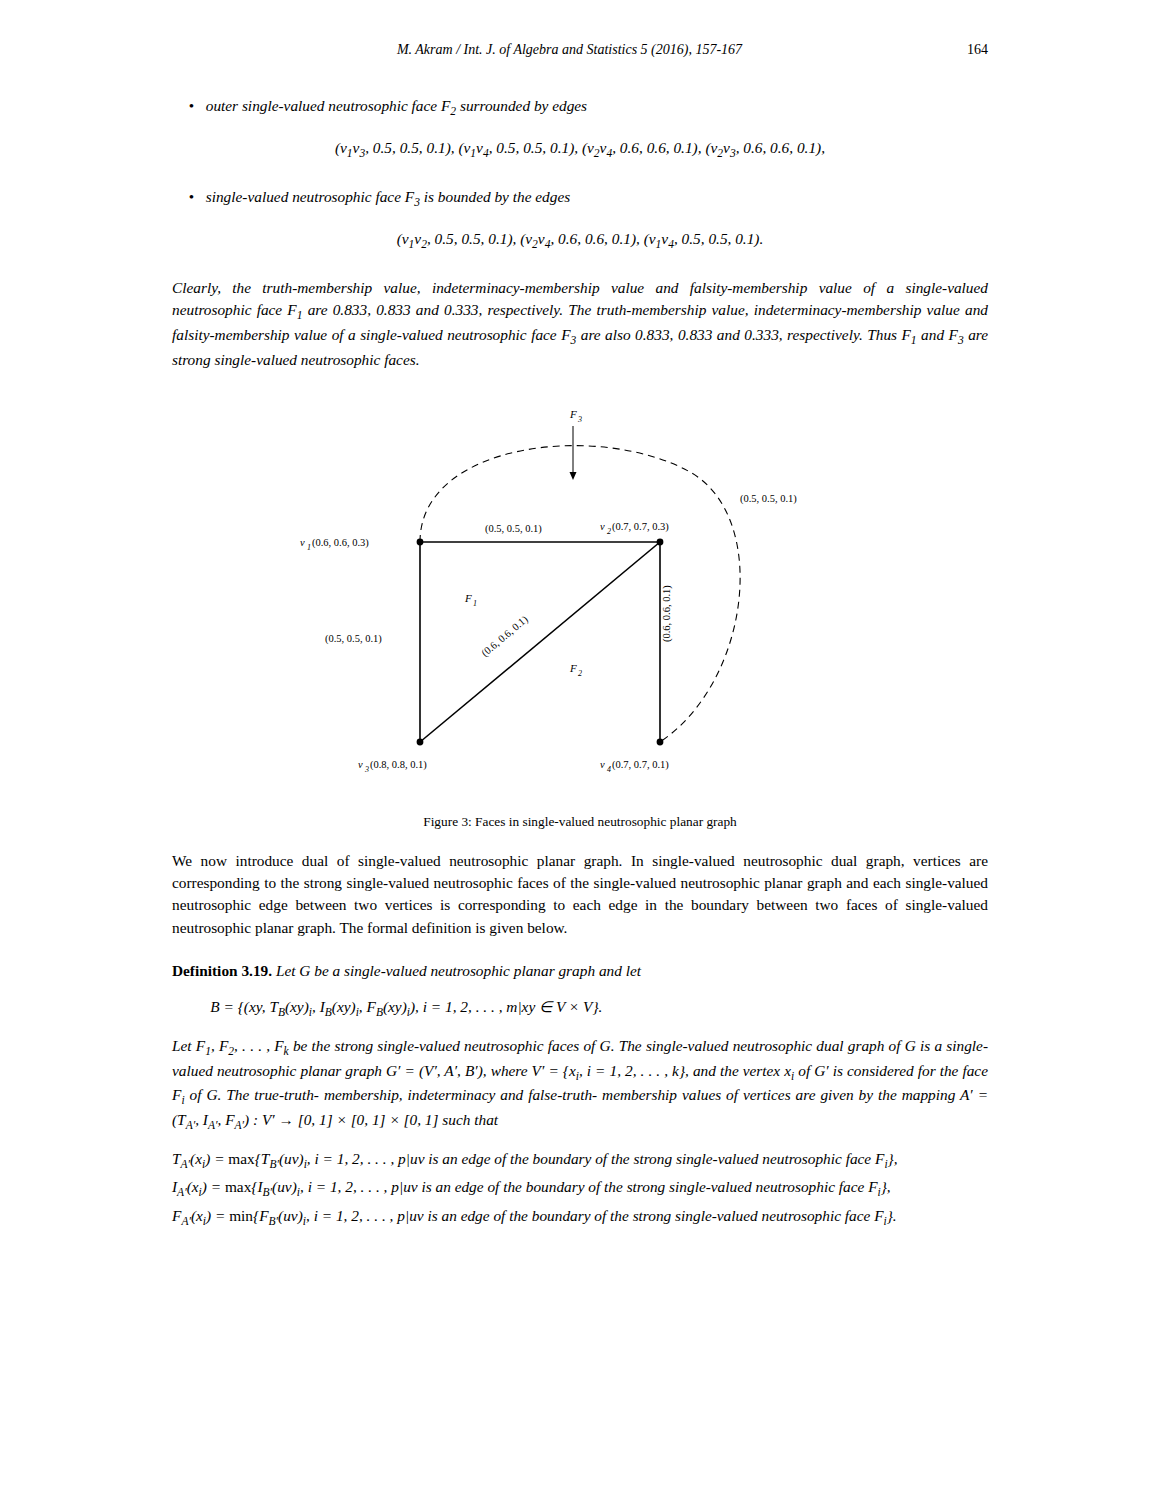M. Akram / Int. J. of Algebra and Statistics 5 (2016), 157-167
164
outer single-valued neutrosophic face F2 surrounded by edges
(v1v3, 0.5, 0.5, 0.1), (v1v4, 0.5, 0.5, 0.1), (v2v4, 0.6, 0.6, 0.1), (v2v3, 0.6, 0.6, 0.1),
single-valued neutrosophic face F3 is bounded by the edges
(v1v2, 0.5, 0.5, 0.1), (v2v4, 0.6, 0.6, 0.1), (v1v4, 0.5, 0.5, 0.1).
Clearly, the truth-membership value, indeterminacy-membership value and falsity-membership value of a single-valued neutrosophic face F1 are 0.833, 0.833 and 0.333, respectively. The truth-membership value, indeterminacy-membership value and falsity-membership value of a single-valued neutrosophic face F3 are also 0.833, 0.833 and 0.333, respectively. Thus F1 and F3 are strong single-valued neutrosophic faces.
F 3 (0.5, 0.5, 0.1) vertices coordinates: v1 (150,140), v2 (390,140), v3 (150,340), v4 (390,340) v 1 (0.6, 0.6, 0.3) v 2 (0.7, 0.7, 0.3) v 3 (0.8, 0.8, 0.1) v 4 (0.7, 0.7, 0.1) (0.5, 0.5, 0.1) (0.5, 0.5, 0.1) (0.6, 0.6, 0.1) (0.6, 0.6, 0.1) F 1 F 2
Figure 3: Faces in single-valued neutrosophic planar graph
We now introduce dual of single-valued neutrosophic planar graph. In single-valued neutrosophic dual graph, vertices are corresponding to the strong single-valued neutrosophic faces of the single-valued neutrosophic planar graph and each single-valued neutrosophic edge between two vertices is corresponding to each edge in the boundary between two faces of single-valued neutrosophic planar graph. The formal definition is given below.
Definition 3.19. Let G be a single-valued neutrosophic planar graph and let
B = {(xy, TB(xy)i, IB(xy)i, FB(xy)i), i = 1, 2, . . . , m|xy ∈ V × V}.
Let F1, F2, . . . , Fk be the strong single-valued neutrosophic faces of G. The single-valued neutrosophic dual graph of G is a single-valued neutrosophic planar graph G′ = (V′, A′, B′), where V′ = {xi, i = 1, 2, . . . , k}, and the vertex xi of G′ is considered for the face Fi of G. The true-truth- membership, indeterminacy and false-truth- membership values of vertices are given by the mapping A′ = (TA′, IA′, FA′) : V′ → [0, 1] × [0, 1] × [0, 1] such that
TA′(xi) = max{TB′(uv)i, i = 1, 2, . . . , p|uv is an edge of the boundary of the strong single-valued neutrosophic face Fi},
IA′(xi) = max{IB′(uv)i, i = 1, 2, . . . , p|uv is an edge of the boundary of the strong single-valued neutrosophic face Fi},
FA′(xi) = min{FB′(uv)i, i = 1, 2, . . . , p|uv is an edge of the boundary of the strong single-valued neutrosophic face Fi}.